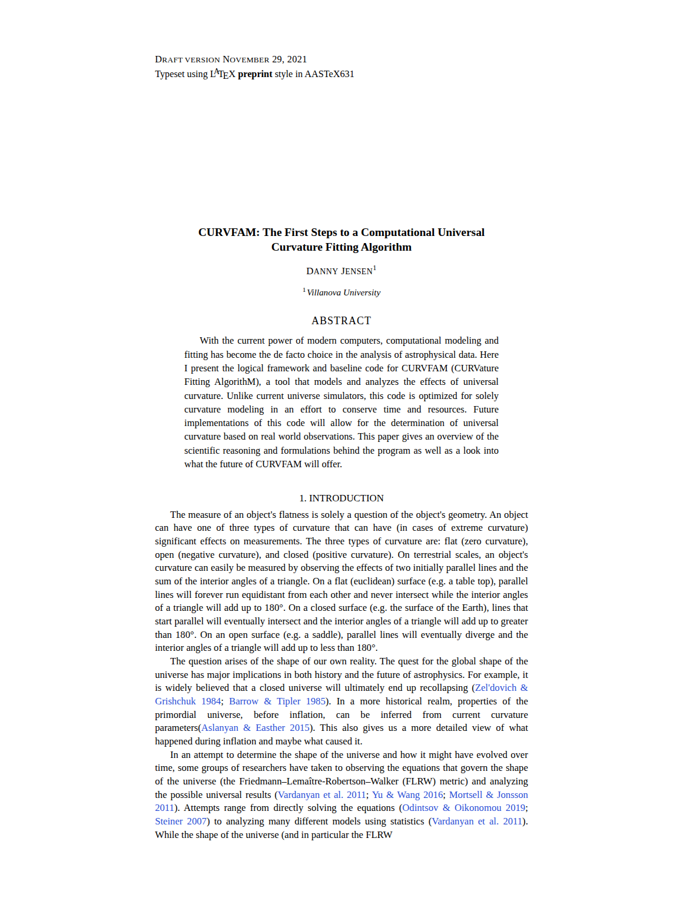DRAFT VERSION NOVEMBER 29, 2021
Typeset using LATEX preprint style in AASTeX631
CURVFAM: The First Steps to a Computational Universal Curvature Fitting Algorithm
DANNY JENSEN1
1Villanova University
ABSTRACT
With the current power of modern computers, computational modeling and fitting has become the de facto choice in the analysis of astrophysical data. Here I present the logical framework and baseline code for CURVFAM (CURVature Fitting AlgorithM), a tool that models and analyzes the effects of universal curvature. Unlike current universe simulators, this code is optimized for solely curvature modeling in an effort to conserve time and resources. Future implementations of this code will allow for the determination of universal curvature based on real world observations. This paper gives an overview of the scientific reasoning and formulations behind the program as well as a look into what the future of CURVFAM will offer.
1. INTRODUCTION
The measure of an object's flatness is solely a question of the object's geometry. An object can have one of three types of curvature that can have (in cases of extreme curvature) significant effects on measurements. The three types of curvature are: flat (zero curvature), open (negative curvature), and closed (positive curvature). On terrestrial scales, an object's curvature can easily be measured by observing the effects of two initially parallel lines and the sum of the interior angles of a triangle. On a flat (euclidean) surface (e.g. a table top), parallel lines will forever run equidistant from each other and never intersect while the interior angles of a triangle will add up to 180°. On a closed surface (e.g. the surface of the Earth), lines that start parallel will eventually intersect and the interior angles of a triangle will add up to greater than 180°. On an open surface (e.g. a saddle), parallel lines will eventually diverge and the interior angles of a triangle will add up to less than 180°.
The question arises of the shape of our own reality. The quest for the global shape of the universe has major implications in both history and the future of astrophysics. For example, it is widely believed that a closed universe will ultimately end up recollapsing (Zel'dovich & Grishchuk 1984; Barrow & Tipler 1985). In a more historical realm, properties of the primordial universe, before inflation, can be inferred from current curvature parameters(Aslanyan & Easther 2015). This also gives us a more detailed view of what happened during inflation and maybe what caused it.
In an attempt to determine the shape of the universe and how it might have evolved over time, some groups of researchers have taken to observing the equations that govern the shape of the universe (the Friedmann–Lemaître-Robertson–Walker (FLRW) metric) and analyzing the possible universal results (Vardanyan et al. 2011; Yu & Wang 2016; Mortsell & Jonsson 2011). Attempts range from directly solving the equations (Odintsov & Oikonomou 2019; Steiner 2007) to analyzing many different models using statistics (Vardanyan et al. 2011). While the shape of the universe (and in particular the FLRW